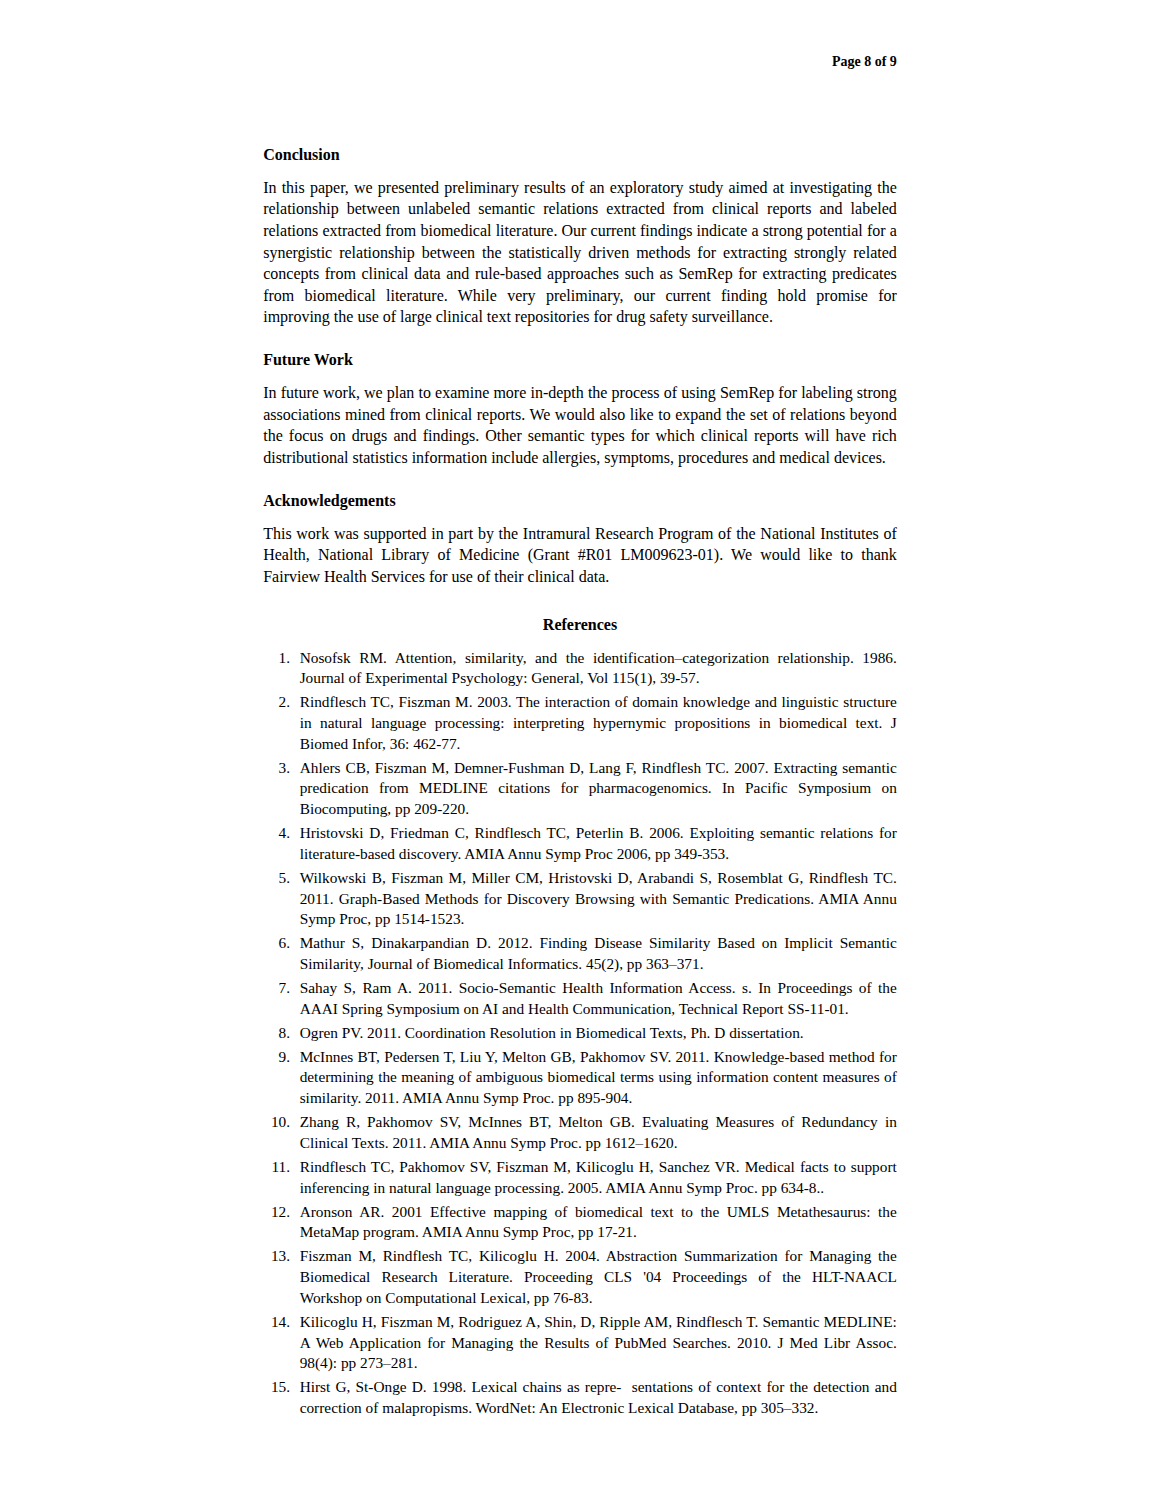Page 8 of 9
Conclusion
In this paper, we presented preliminary results of an exploratory study aimed at investigating the relationship between unlabeled semantic relations extracted from clinical reports and labeled relations extracted from biomedical literature. Our current findings indicate a strong potential for a synergistic relationship between the statistically driven methods for extracting strongly related concepts from clinical data and rule-based approaches such as SemRep for extracting predicates from biomedical literature. While very preliminary, our current finding hold promise for improving the use of large clinical text repositories for drug safety surveillance.
Future Work
In future work, we plan to examine more in-depth the process of using SemRep for labeling strong associations mined from clinical reports. We would also like to expand the set of relations beyond the focus on drugs and findings. Other semantic types for which clinical reports will have rich distributional statistics information include allergies, symptoms, procedures and medical devices.
Acknowledgements
This work was supported in part by the Intramural Research Program of the National Institutes of Health, National Library of Medicine (Grant #R01 LM009623-01). We would like to thank Fairview Health Services for use of their clinical data.
References
Nosofsk RM. Attention, similarity, and the identification–categorization relationship. 1986. Journal of Experimental Psychology: General, Vol 115(1), 39-57.
Rindflesch TC, Fiszman M. 2003. The interaction of domain knowledge and linguistic structure in natural language processing: interpreting hypernymic propositions in biomedical text. J Biomed Infor, 36: 462-77.
Ahlers CB, Fiszman M, Demner-Fushman D, Lang F, Rindflesh TC. 2007. Extracting semantic predication from MEDLINE citations for pharmacogenomics. In Pacific Symposium on Biocomputing, pp 209-220.
Hristovski D, Friedman C, Rindflesch TC, Peterlin B. 2006. Exploiting semantic relations for literature-based discovery. AMIA Annu Symp Proc 2006, pp 349-353.
Wilkowski B, Fiszman M, Miller CM, Hristovski D, Arabandi S, Rosemblat G, Rindflesh TC. 2011. Graph-Based Methods for Discovery Browsing with Semantic Predications. AMIA Annu Symp Proc, pp 1514-1523.
Mathur S, Dinakarpandian D. 2012. Finding Disease Similarity Based on Implicit Semantic Similarity, Journal of Biomedical Informatics. 45(2), pp 363–371.
Sahay S, Ram A. 2011. Socio-Semantic Health Information Access. s. In Proceedings of the AAAI Spring Symposium on AI and Health Communication, Technical Report SS-11-01.
Ogren PV. 2011. Coordination Resolution in Biomedical Texts, Ph. D dissertation.
McInnes BT, Pedersen T, Liu Y, Melton GB, Pakhomov SV. 2011. Knowledge-based method for determining the meaning of ambiguous biomedical terms using information content measures of similarity. 2011. AMIA Annu Symp Proc. pp 895-904.
Zhang R, Pakhomov SV, McInnes BT, Melton GB. Evaluating Measures of Redundancy in Clinical Texts. 2011. AMIA Annu Symp Proc. pp 1612–1620.
Rindflesch TC, Pakhomov SV, Fiszman M, Kilicoglu H, Sanchez VR. Medical facts to support inferencing in natural language processing. 2005. AMIA Annu Symp Proc. pp 634-8..
Aronson AR. 2001 Effective mapping of biomedical text to the UMLS Metathesaurus: the MetaMap program. AMIA Annu Symp Proc, pp 17-21.
Fiszman M, Rindflesh TC, Kilicoglu H. 2004. Abstraction Summarization for Managing the Biomedical Research Literature. Proceeding CLS '04 Proceedings of the HLT-NAACL Workshop on Computational Lexical, pp 76-83.
Kilicoglu H, Fiszman M, Rodriguez A, Shin, D, Ripple AM, Rindflesch T. Semantic MEDLINE: A Web Application for Managing the Results of PubMed Searches. 2010. J Med Libr Assoc. 98(4): pp 273–281.
Hirst G, St-Onge D. 1998. Lexical chains as repre- sentations of context for the detection and correction of malapropisms. WordNet: An Electronic Lexical Database, pp 305–332.